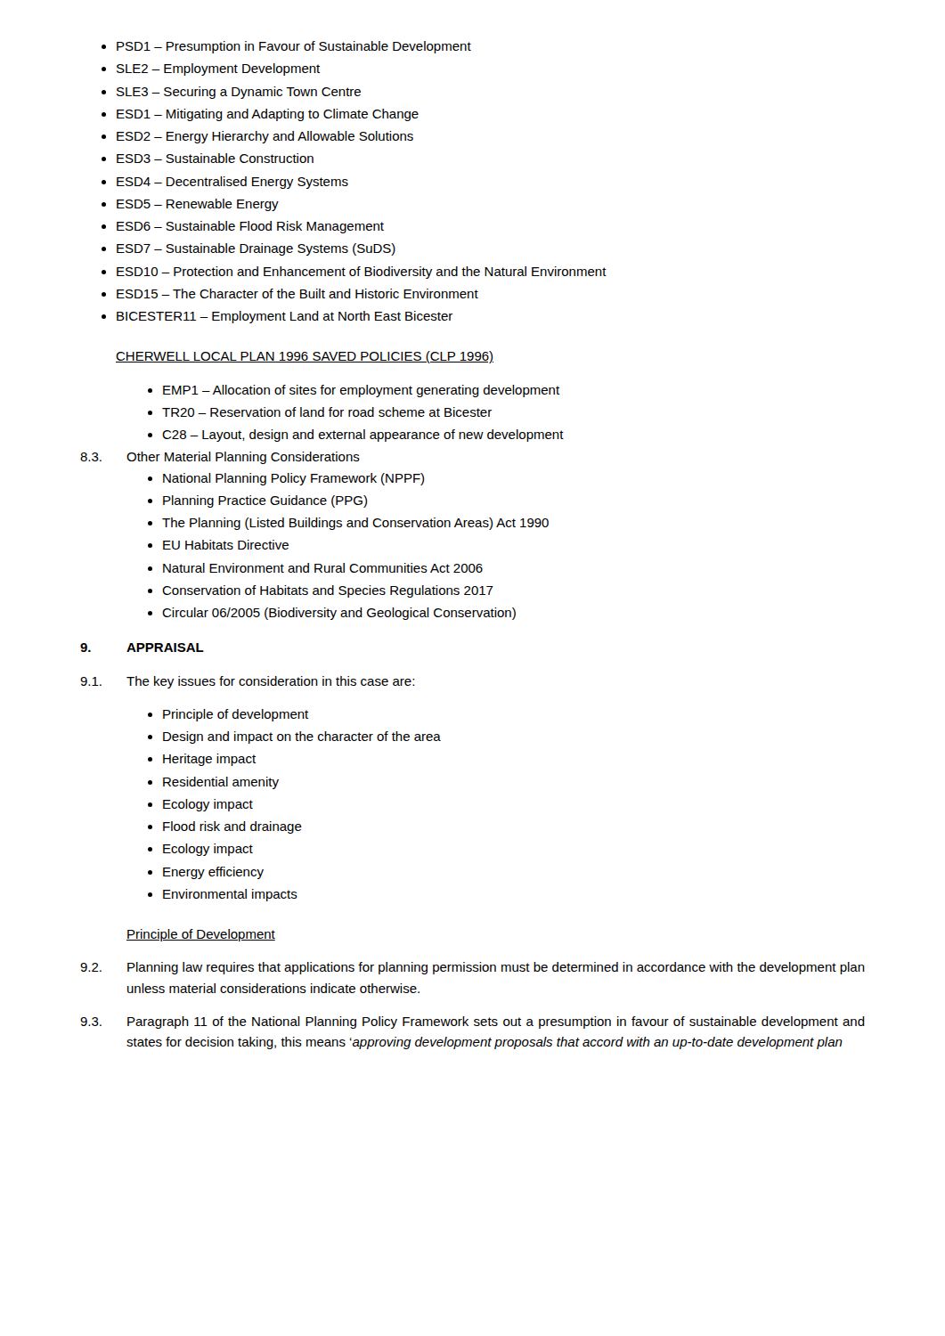PSD1 – Presumption in Favour of Sustainable Development
SLE2 – Employment Development
SLE3 – Securing a Dynamic Town Centre
ESD1 – Mitigating and Adapting to Climate Change
ESD2 – Energy Hierarchy and Allowable Solutions
ESD3 – Sustainable Construction
ESD4 – Decentralised Energy Systems
ESD5 – Renewable Energy
ESD6 – Sustainable Flood Risk Management
ESD7 – Sustainable Drainage Systems (SuDS)
ESD10 – Protection and Enhancement of Biodiversity and the Natural Environment
ESD15 – The Character of the Built and Historic Environment
BICESTER11 – Employment Land at North East Bicester
CHERWELL LOCAL PLAN 1996 SAVED POLICIES (CLP 1996)
EMP1 – Allocation of sites for employment generating development
TR20 – Reservation of land for road scheme at Bicester
C28 – Layout, design and external appearance of new development
8.3.
Other Material Planning Considerations
National Planning Policy Framework (NPPF)
Planning Practice Guidance (PPG)
The Planning (Listed Buildings and Conservation Areas) Act 1990
EU Habitats Directive
Natural Environment and Rural Communities Act 2006
Conservation of Habitats and Species Regulations 2017
Circular 06/2005 (Biodiversity and Geological Conservation)
9.
APPRAISAL
9.1.
The key issues for consideration in this case are:
Principle of development
Design and impact on the character of the area
Heritage impact
Residential amenity
Ecology impact
Flood risk and drainage
Ecology impact
Energy efficiency
Environmental impacts
Principle of Development
9.2.
Planning law requires that applications for planning permission must be determined in accordance with the development plan unless material considerations indicate otherwise.
9.3.
Paragraph 11 of the National Planning Policy Framework sets out a presumption in favour of sustainable development and states for decision taking, this means ‘approving development proposals that accord with an up-to-date development plan